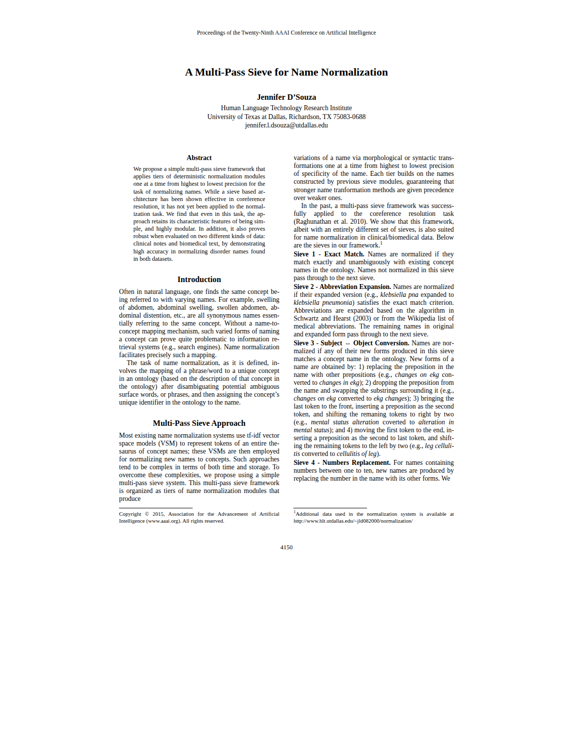Proceedings of the Twenty-Ninth AAAI Conference on Artificial Intelligence
A Multi-Pass Sieve for Name Normalization
Jennifer D’Souza
Human Language Technology Research Institute
University of Texas at Dallas, Richardson, TX 75083-0688
jennifer.l.dsouza@utdallas.edu
Abstract
We propose a simple multi-pass sieve framework that applies tiers of deterministic normalization modules one at a time from highest to lowest precision for the task of normalizing names. While a sieve based architecture has been shown effective in coreference resolution, it has not yet been applied to the normalization task. We find that even in this task, the approach retains its characteristic features of being simple, and highly modular. In addition, it also proves robust when evaluated on two different kinds of data: clinical notes and biomedical text, by demonstrating high accuracy in normalizing disorder names found in both datasets.
Introduction
Often in natural language, one finds the same concept being referred to with varying names. For example, swelling of abdomen, abdominal swelling, swollen abdomen, abdominal distention, etc., are all synonymous names essentially referring to the same concept. Without a name-to-concept mapping mechanism, such varied forms of naming a concept can prove quite problematic to information retrieval systems (e.g., search engines). Name normalization facilitates precisely such a mapping.
The task of name normalization, as it is defined, involves the mapping of a phrase/word to a unique concept in an ontology (based on the description of that concept in the ontology) after disambiguating potential ambiguous surface words, or phrases, and then assigning the concept’s unique identifier in the ontology to the name.
Multi-Pass Sieve Approach
Most existing name normalization systems use tf-idf vector space models (VSM) to represent tokens of an entire thesaurus of concept names; these VSMs are then employed for normalizing new names to concepts. Such approaches tend to be complex in terms of both time and storage. To overcome these complexities, we propose using a simple multi-pass sieve system. This multi-pass sieve framework is organized as tiers of name normalization modules that produce
Copyright © 2015, Association for the Advancement of Artificial Intelligence (www.aaai.org). All rights reserved.
variations of a name via morphological or syntactic transformations one at a time from highest to lowest precision of specificity of the name. Each tier builds on the names constructed by previous sieve modules, guaranteeing that stronger name tranformation methods are given precedence over weaker ones.
In the past, a multi-pass sieve framework was successfully applied to the coreference resolution task (Raghunathan et al. 2010). We show that this framework, albeit with an entirely different set of sieves, is also suited for name normalization in clinical/biomedical data. Below are the sieves in our framework.1
Sieve 1 - Exact Match. Names are normalized if they match exactly and unambiguously with existing concept names in the ontology. Names not normalized in this sieve pass through to the next sieve.
Sieve 2 - Abbreviation Expansion. Names are normalized if their expanded version (e.g., klebsiella pna expanded to klebsiella pneumonia) satisfies the exact match criterion. Abbreviations are expanded based on the algorithm in Schwartz and Hearst (2003) or from the Wikipedia list of medical abbreviations. The remaining names in original and expanded form pass through to the next sieve.
Sieve 3 - Subject ⇔ Object Conversion. Names are normalized if any of their new forms produced in this sieve matches a concept name in the ontology. New forms of a name are obtained by: 1) replacing the preposition in the name with other prepositions (e.g., changes on ekg converted to changes in ekg); 2) dropping the preposition from the name and swapping the substrings surrounding it (e.g., changes on ekg converted to ekg changes); 3) bringing the last token to the front, inserting a preposition as the second token, and shifting the remaning tokens to right by two (e.g., mental status alteration coverted to alteration in mental status); and 4) moving the first token to the end, inserting a preposition as the second to last token, and shifting the remaining tokens to the left by two (e.g., leg cellulitis converted to cellulitis of leg).
Sieve 4 - Numbers Replacement. For names containing numbers between one to ten, new names are produced by replacing the number in the name with its other forms. We
1Additional data used in the normalization system is available at http://www.hlt.utdallas.edu/~jld082000/normalization/
4150